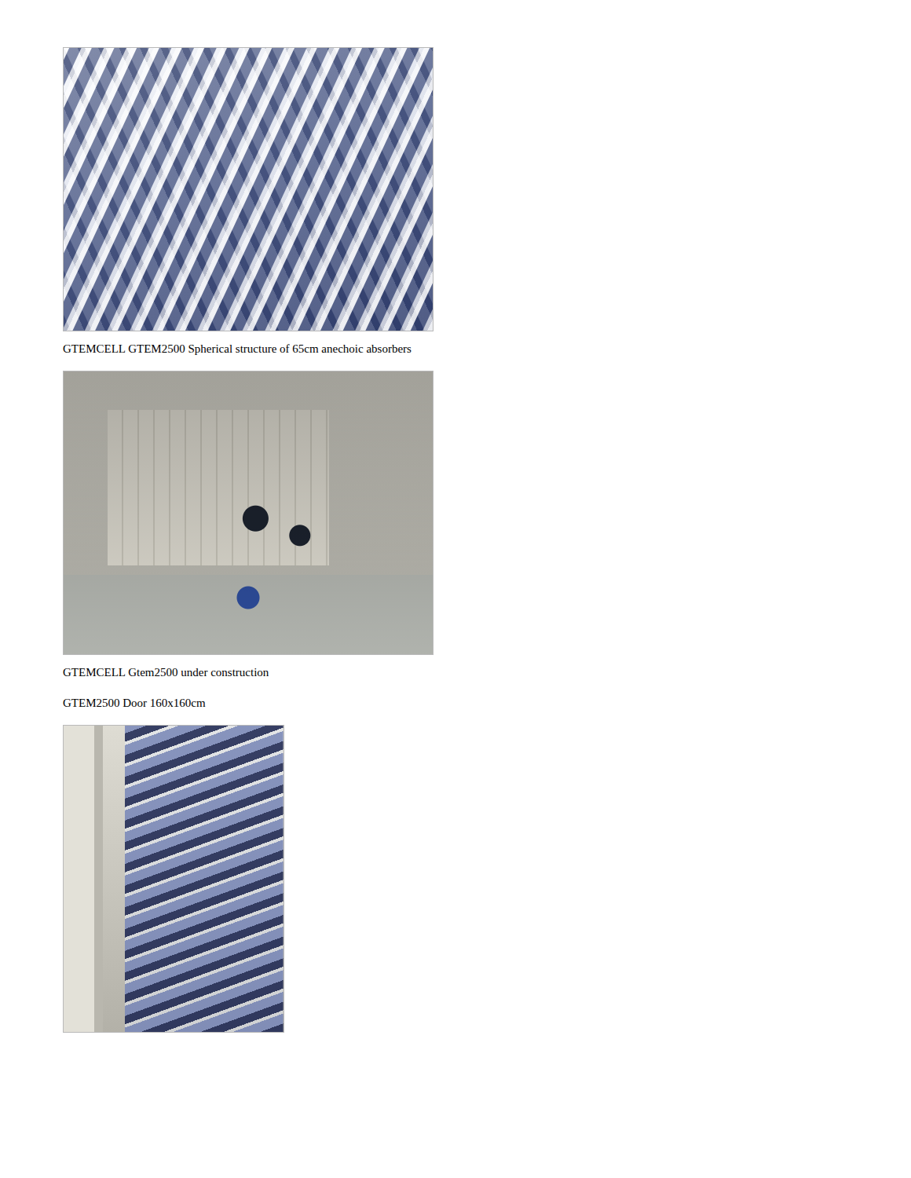GTEMCELL GTEM2500 Spherical structure of 65cm anechoic absorbers
GTEMCELL Gtem2500 under construction
GTEM2500 Door 160x160cm